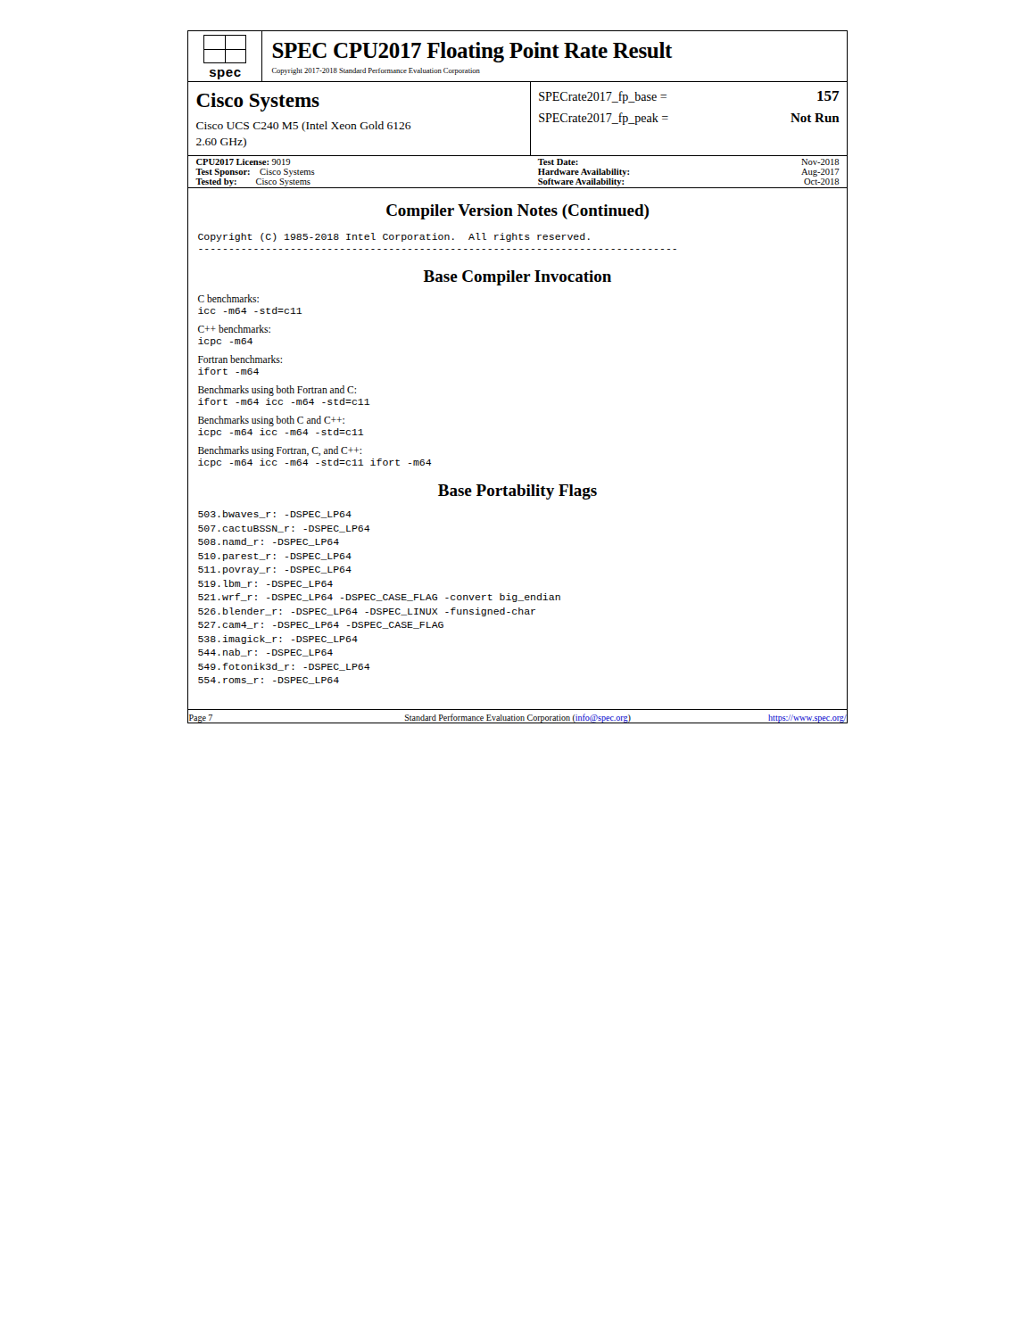spec
SPEC CPU2017 Floating Point Rate Result
Copyright 2017-2018 Standard Performance Evaluation Corporation
Cisco Systems
Cisco UCS C240 M5 (Intel Xeon Gold 6126
2.60 GHz)
SPECrate2017_fp_base =
157
SPECrate2017_fp_peak =
Not Run
CPU2017 License: 9019
Test Sponsor: Cisco Systems
Tested by: Cisco Systems
Test Date:
Nov-2018
Hardware Availability:
Aug-2017
Software Availability:
Oct-2018
Compiler Version Notes (Continued)
Copyright (C) 1985-2018 Intel Corporation.  All rights reserved.
------------------------------------------------------------------------------
Base Compiler Invocation
C benchmarks:
icc -m64 -std=c11
C++ benchmarks:
icpc -m64
Fortran benchmarks:
ifort -m64
Benchmarks using both Fortran and C:
ifort -m64 icc -m64 -std=c11
Benchmarks using both C and C++:
icpc -m64 icc -m64 -std=c11
Benchmarks using Fortran, C, and C++:
icpc -m64 icc -m64 -std=c11 ifort -m64
Base Portability Flags
503.bwaves_r: -DSPEC_LP64
507.cactuBSSN_r: -DSPEC_LP64
508.namd_r: -DSPEC_LP64
510.parest_r: -DSPEC_LP64
511.povray_r: -DSPEC_LP64
519.lbm_r: -DSPEC_LP64
521.wrf_r: -DSPEC_LP64 -DSPEC_CASE_FLAG -convert big_endian
526.blender_r: -DSPEC_LP64 -DSPEC_LINUX -funsigned-char
527.cam4_r: -DSPEC_LP64 -DSPEC_CASE_FLAG
538.imagick_r: -DSPEC_LP64
544.nab_r: -DSPEC_LP64
549.fotonik3d_r: -DSPEC_LP64
554.roms_r: -DSPEC_LP64
Page 7
Standard Performance Evaluation Corporation (info@spec.org)
https://www.spec.org/